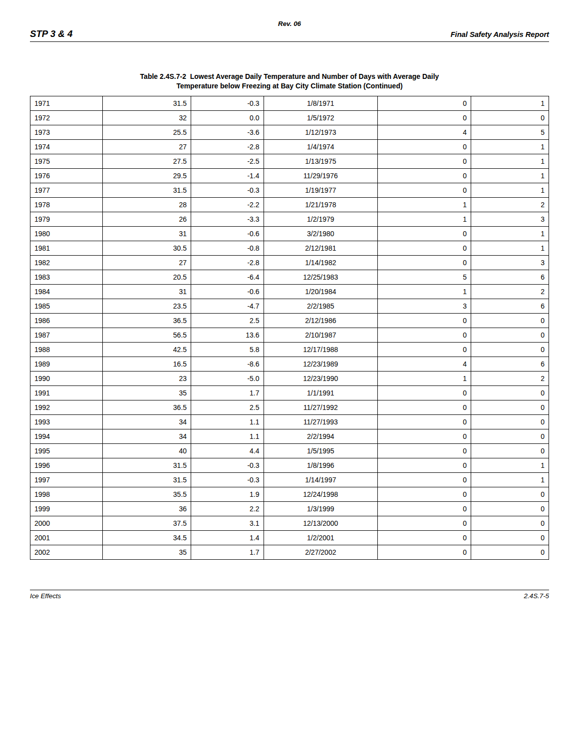Rev. 06
STP 3 & 4
Final Safety Analysis Report
Table 2.4S.7-2 Lowest Average Daily Temperature and Number of Days with Average Daily
Temperature below Freezing at Bay City Climate Station (Continued)
| 1971 | 31.5 | -0.3 | 1/8/1971 | 0 | 1 |
| 1972 | 32 | 0.0 | 1/5/1972 | 0 | 0 |
| 1973 | 25.5 | -3.6 | 1/12/1973 | 4 | 5 |
| 1974 | 27 | -2.8 | 1/4/1974 | 0 | 1 |
| 1975 | 27.5 | -2.5 | 1/13/1975 | 0 | 1 |
| 1976 | 29.5 | -1.4 | 11/29/1976 | 0 | 1 |
| 1977 | 31.5 | -0.3 | 1/19/1977 | 0 | 1 |
| 1978 | 28 | -2.2 | 1/21/1978 | 1 | 2 |
| 1979 | 26 | -3.3 | 1/2/1979 | 1 | 3 |
| 1980 | 31 | -0.6 | 3/2/1980 | 0 | 1 |
| 1981 | 30.5 | -0.8 | 2/12/1981 | 0 | 1 |
| 1982 | 27 | -2.8 | 1/14/1982 | 0 | 3 |
| 1983 | 20.5 | -6.4 | 12/25/1983 | 5 | 6 |
| 1984 | 31 | -0.6 | 1/20/1984 | 1 | 2 |
| 1985 | 23.5 | -4.7 | 2/2/1985 | 3 | 6 |
| 1986 | 36.5 | 2.5 | 2/12/1986 | 0 | 0 |
| 1987 | 56.5 | 13.6 | 2/10/1987 | 0 | 0 |
| 1988 | 42.5 | 5.8 | 12/17/1988 | 0 | 0 |
| 1989 | 16.5 | -8.6 | 12/23/1989 | 4 | 6 |
| 1990 | 23 | -5.0 | 12/23/1990 | 1 | 2 |
| 1991 | 35 | 1.7 | 1/1/1991 | 0 | 0 |
| 1992 | 36.5 | 2.5 | 11/27/1992 | 0 | 0 |
| 1993 | 34 | 1.1 | 11/27/1993 | 0 | 0 |
| 1994 | 34 | 1.1 | 2/2/1994 | 0 | 0 |
| 1995 | 40 | 4.4 | 1/5/1995 | 0 | 0 |
| 1996 | 31.5 | -0.3 | 1/8/1996 | 0 | 1 |
| 1997 | 31.5 | -0.3 | 1/14/1997 | 0 | 1 |
| 1998 | 35.5 | 1.9 | 12/24/1998 | 0 | 0 |
| 1999 | 36 | 2.2 | 1/3/1999 | 0 | 0 |
| 2000 | 37.5 | 3.1 | 12/13/2000 | 0 | 0 |
| 2001 | 34.5 | 1.4 | 1/2/2001 | 0 | 0 |
| 2002 | 35 | 1.7 | 2/27/2002 | 0 | 0 |
Ice Effects
2.4S.7-5